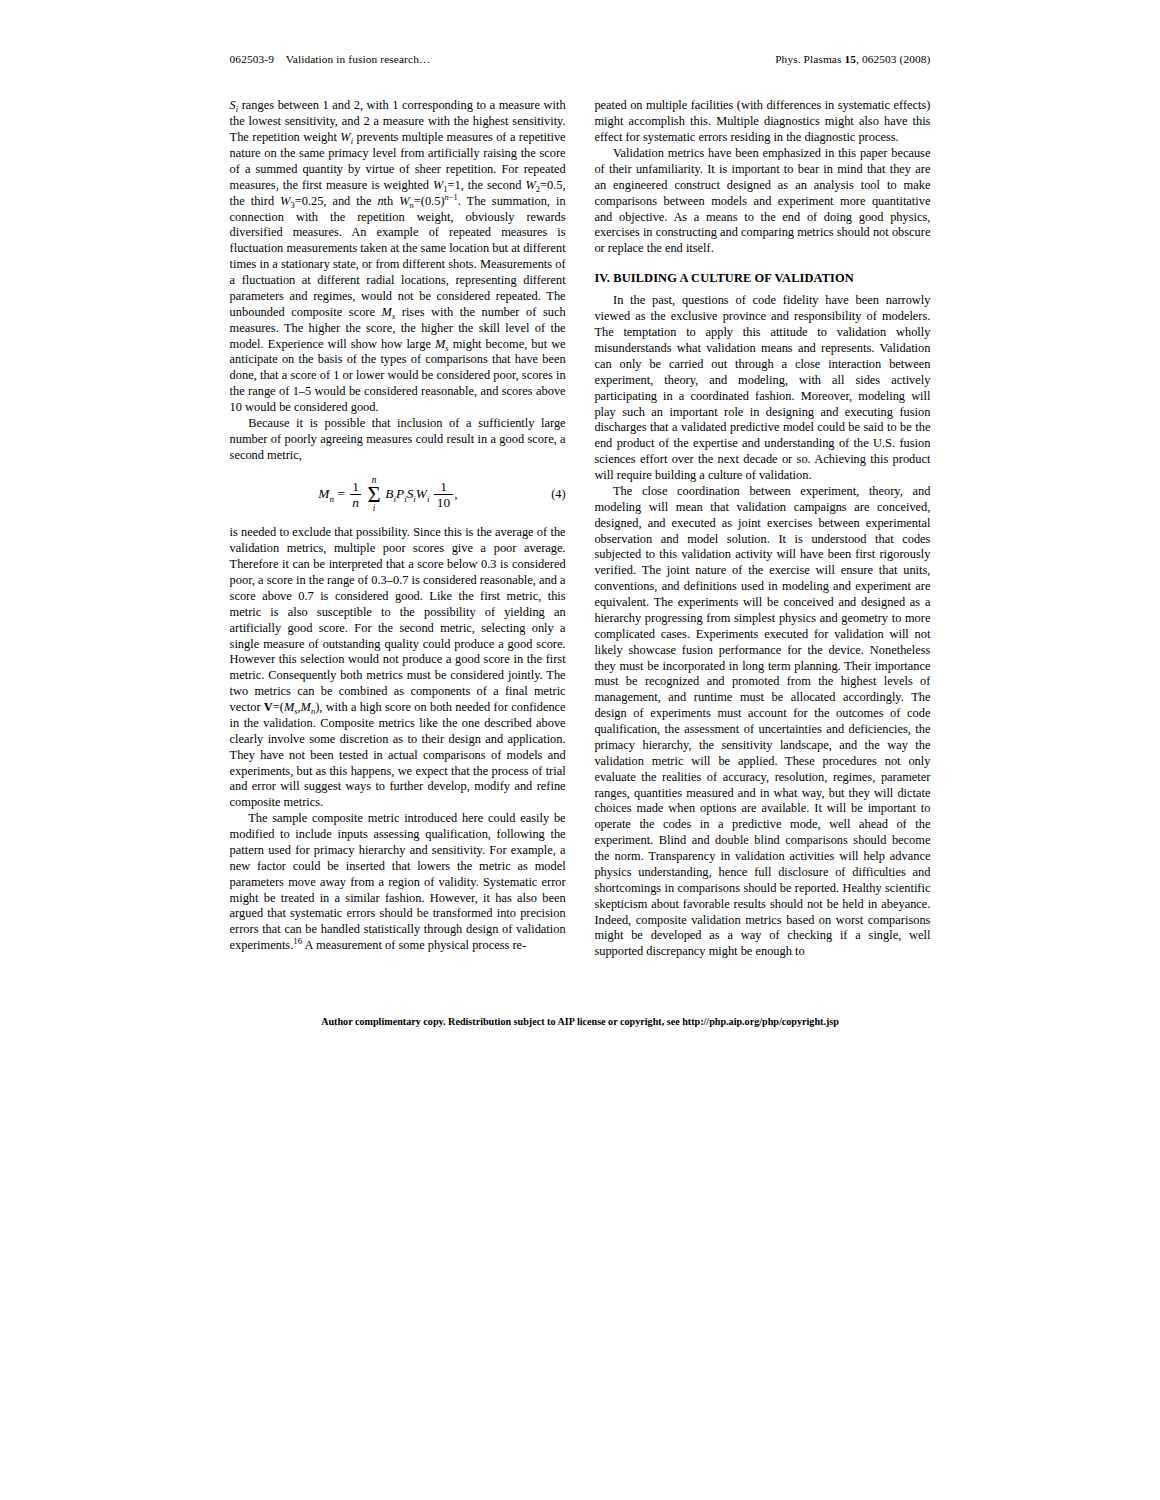062503-9 Validation in fusion research…
Phys. Plasmas 15, 062503 (2008)
Si ranges between 1 and 2, with 1 corresponding to a measure with the lowest sensitivity, and 2 a measure with the highest sensitivity. The repetition weight Wi prevents multiple measures of a repetitive nature on the same primacy level from artificially raising the score of a summed quantity by virtue of sheer repetition. For repeated measures, the first measure is weighted W1=1, the second W2=0.5, the third W3=0.25, and the nth Wn=(0.5)n−1. The summation, in connection with the repetition weight, obviously rewards diversified measures. An example of repeated measures is fluctuation measurements taken at the same location but at different times in a stationary state, or from different shots. Measurements of a fluctuation at different radial locations, representing different parameters and regimes, would not be considered repeated. The unbounded composite score Ms rises with the number of such measures. The higher the score, the higher the skill level of the model. Experience will show how large Ms might become, but we anticipate on the basis of the types of comparisons that have been done, that a score of 1 or lower would be considered poor, scores in the range of 1–5 would be considered reasonable, and scores above 10 would be considered good.
Because it is possible that inclusion of a sufficiently large number of poorly agreeing measures could result in a good score, a second metric,
Mn = 1 n nΣi BiPiSiWi 110,
(4)
is needed to exclude that possibility. Since this is the average of the validation metrics, multiple poor scores give a poor average. Therefore it can be interpreted that a score below 0.3 is considered poor, a score in the range of 0.3–0.7 is considered reasonable, and a score above 0.7 is considered good. Like the first metric, this metric is also susceptible to the possibility of yielding an artificially good score. For the second metric, selecting only a single measure of outstanding quality could produce a good score. However this selection would not produce a good score in the first metric. Consequently both metrics must be considered jointly. The two metrics can be combined as components of a final metric vector V=(Ms,Mn), with a high score on both needed for confidence in the validation. Composite metrics like the one described above clearly involve some discretion as to their design and application. They have not been tested in actual comparisons of models and experiments, but as this happens, we expect that the process of trial and error will suggest ways to further develop, modify and refine composite metrics.
The sample composite metric introduced here could easily be modified to include inputs assessing qualification, following the pattern used for primacy hierarchy and sensitivity. For example, a new factor could be inserted that lowers the metric as model parameters move away from a region of validity. Systematic error might be treated in a similar fashion. However, it has also been argued that systematic errors should be transformed into precision errors that can be handled statistically through design of validation experiments.16 A measurement of some physical process re-
peated on multiple facilities (with differences in systematic effects) might accomplish this. Multiple diagnostics might also have this effect for systematic errors residing in the diagnostic process.
Validation metrics have been emphasized in this paper because of their unfamiliarity. It is important to bear in mind that they are an engineered construct designed as an analysis tool to make comparisons between models and experiment more quantitative and objective. As a means to the end of doing good physics, exercises in constructing and comparing metrics should not obscure or replace the end itself.
IV. BUILDING A CULTURE OF VALIDATION
In the past, questions of code fidelity have been narrowly viewed as the exclusive province and responsibility of modelers. The temptation to apply this attitude to validation wholly misunderstands what validation means and represents. Validation can only be carried out through a close interaction between experiment, theory, and modeling, with all sides actively participating in a coordinated fashion. Moreover, modeling will play such an important role in designing and executing fusion discharges that a validated predictive model could be said to be the end product of the expertise and understanding of the U.S. fusion sciences effort over the next decade or so. Achieving this product will require building a culture of validation.
The close coordination between experiment, theory, and modeling will mean that validation campaigns are conceived, designed, and executed as joint exercises between experimental observation and model solution. It is understood that codes subjected to this validation activity will have been first rigorously verified. The joint nature of the exercise will ensure that units, conventions, and definitions used in modeling and experiment are equivalent. The experiments will be conceived and designed as a hierarchy progressing from simplest physics and geometry to more complicated cases. Experiments executed for validation will not likely showcase fusion performance for the device. Nonetheless they must be incorporated in long term planning. Their importance must be recognized and promoted from the highest levels of management, and runtime must be allocated accordingly. The design of experiments must account for the outcomes of code qualification, the assessment of uncertainties and deficiencies, the primacy hierarchy, the sensitivity landscape, and the way the validation metric will be applied. These procedures not only evaluate the realities of accuracy, resolution, regimes, parameter ranges, quantities measured and in what way, but they will dictate choices made when options are available. It will be important to operate the codes in a predictive mode, well ahead of the experiment. Blind and double blind comparisons should become the norm. Transparency in validation activities will help advance physics understanding, hence full disclosure of difficulties and shortcomings in comparisons should be reported. Healthy scientific skepticism about favorable results should not be held in abeyance. Indeed, composite validation metrics based on worst comparisons might be developed as a way of checking if a single, well supported discrepancy might be enough to
Author complimentary copy. Redistribution subject to AIP license or copyright, see http://php.aip.org/php/copyright.jsp